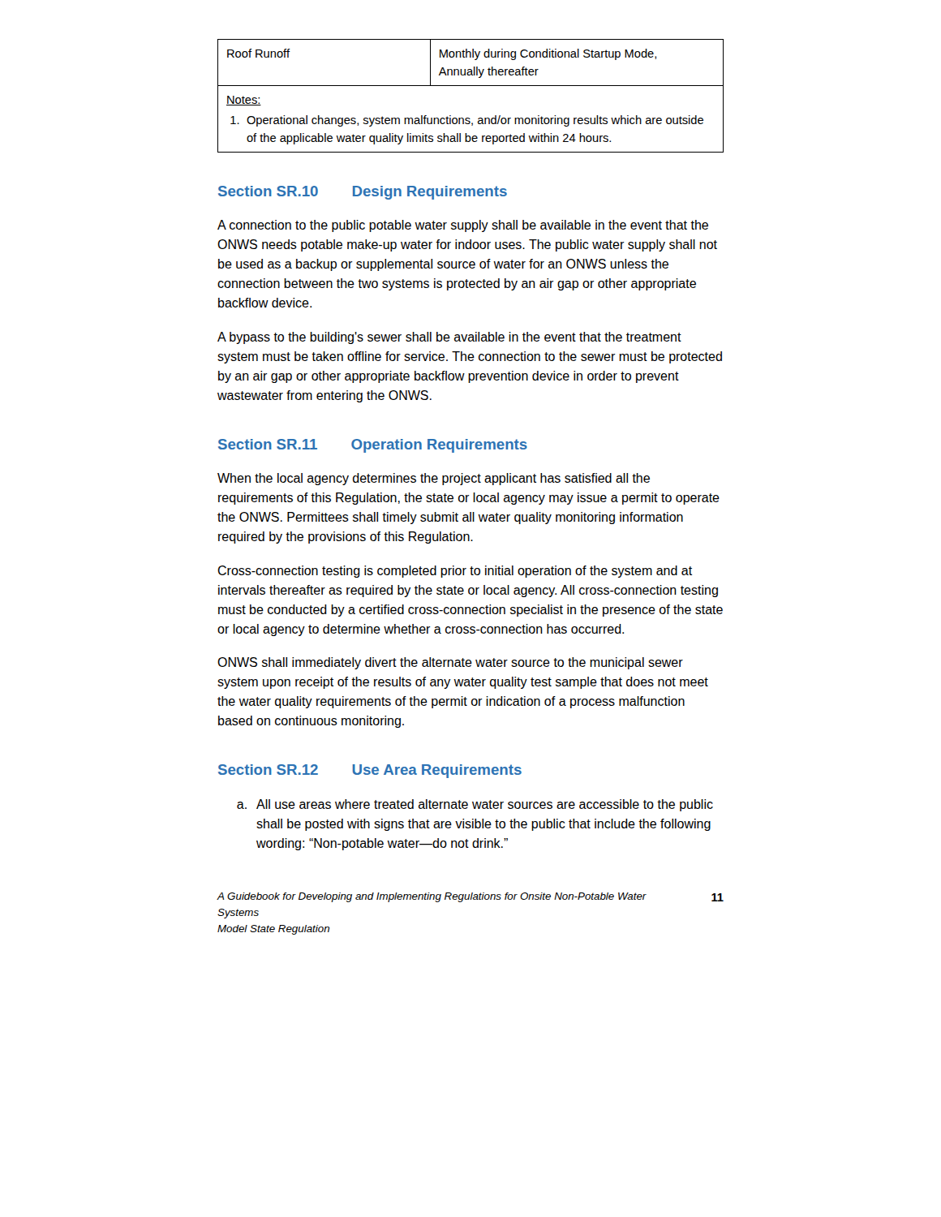| Roof Runoff | Monthly during Conditional Startup Mode, Annually thereafter |
| Notes: Operational changes, system malfunctions, and/or monitoring results which are outside of the applicable water quality limits shall be reported within 24 hours. |
Section SR.10 Design Requirements
A connection to the public potable water supply shall be available in the event that the ONWS needs potable make-up water for indoor uses. The public water supply shall not be used as a backup or supplemental source of water for an ONWS unless the connection between the two systems is protected by an air gap or other appropriate backflow device.
A bypass to the building's sewer shall be available in the event that the treatment system must be taken offline for service. The connection to the sewer must be protected by an air gap or other appropriate backflow prevention device in order to prevent wastewater from entering the ONWS.
Section SR.11 Operation Requirements
When the local agency determines the project applicant has satisfied all the requirements of this Regulation, the state or local agency may issue a permit to operate the ONWS. Permittees shall timely submit all water quality monitoring information required by the provisions of this Regulation.
Cross-connection testing is completed prior to initial operation of the system and at intervals thereafter as required by the state or local agency. All cross-connection testing must be conducted by a certified cross-connection specialist in the presence of the state or local agency to determine whether a cross-connection has occurred.
ONWS shall immediately divert the alternate water source to the municipal sewer system upon receipt of the results of any water quality test sample that does not meet the water quality requirements of the permit or indication of a process malfunction based on continuous monitoring.
Section SR.12 Use Area Requirements
All use areas where treated alternate water sources are accessible to the public shall be posted with signs that are visible to the public that include the following wording: “Non-potable water—do not drink.”
A Guidebook for Developing and Implementing Regulations for Onsite Non-Potable Water Systems
Model State Regulation
11